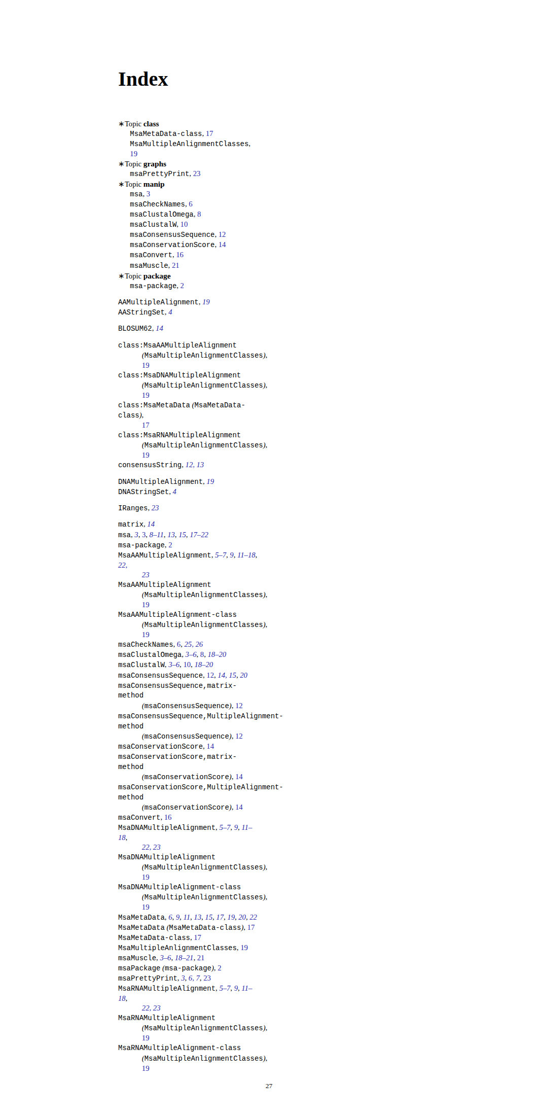Index
∗Topic class
MsaMetaData-class, 17
MsaMultipleAnlignmentClasses, 19
∗Topic graphs
msaPrettyPrint, 23
∗Topic manip
msa, 3
msaCheckNames, 6
msaClustalOmega, 8
msaClustalW, 10
msaConsensusSequence, 12
msaConservationScore, 14
msaConvert, 16
msaMuscle, 21
∗Topic package
msa-package, 2
AAMultipleAlignment, 19
AAStringSet, 4
BLOSUM62, 14
class:MsaAAMultipleAlignment
(MsaMultipleAnlignmentClasses),
19
class:MsaDNAMultipleAlignment
(MsaMultipleAnlignmentClasses),
19
class:MsaMetaData (MsaMetaData-class),
17
class:MsaRNAMultipleAlignment
(MsaMultipleAnlignmentClasses),
19
consensusString, 12, 13
DNAMultipleAlignment, 19
DNAStringSet, 4
IRanges, 23
matrix, 14
msa, 3, 3, 8–11, 13, 15, 17–22
msa-package, 2
MsaAAMultipleAlignment, 5–7, 9, 11–18, 22,
23
MsaAAMultipleAlignment
(MsaMultipleAnlignmentClasses),
19
MsaAAMultipleAlignment-class
(MsaMultipleAnlignmentClasses),
19
msaCheckNames, 6, 25, 26
msaClustalOmega, 3–6, 8, 18–20
msaClustalW, 3–6, 10, 18–20
msaConsensusSequence, 12, 14, 15, 20
msaConsensusSequence,matrix-method
(msaConsensusSequence), 12
msaConsensusSequence,MultipleAlignment-method
(msaConsensusSequence), 12
msaConservationScore, 14
msaConservationScore,matrix-method
(msaConservationScore), 14
msaConservationScore,MultipleAlignment-method
(msaConservationScore), 14
msaConvert, 16
MsaDNAMultipleAlignment, 5–7, 9, 11–18,
22, 23
MsaDNAMultipleAlignment
(MsaMultipleAnlignmentClasses),
19
MsaDNAMultipleAlignment-class
(MsaMultipleAnlignmentClasses),
19
MsaMetaData, 6, 9, 11, 13, 15, 17, 19, 20, 22
MsaMetaData (MsaMetaData-class), 17
MsaMetaData-class, 17
MsaMultipleAnlignmentClasses, 19
msaMuscle, 3–6, 18–21, 21
msaPackage (msa-package), 2
msaPrettyPrint, 3, 6, 7, 23
MsaRNAMultipleAlignment, 5–7, 9, 11–18,
22, 23
MsaRNAMultipleAlignment
(MsaMultipleAnlignmentClasses),
19
MsaRNAMultipleAlignment-class
(MsaMultipleAnlignmentClasses),
19
27